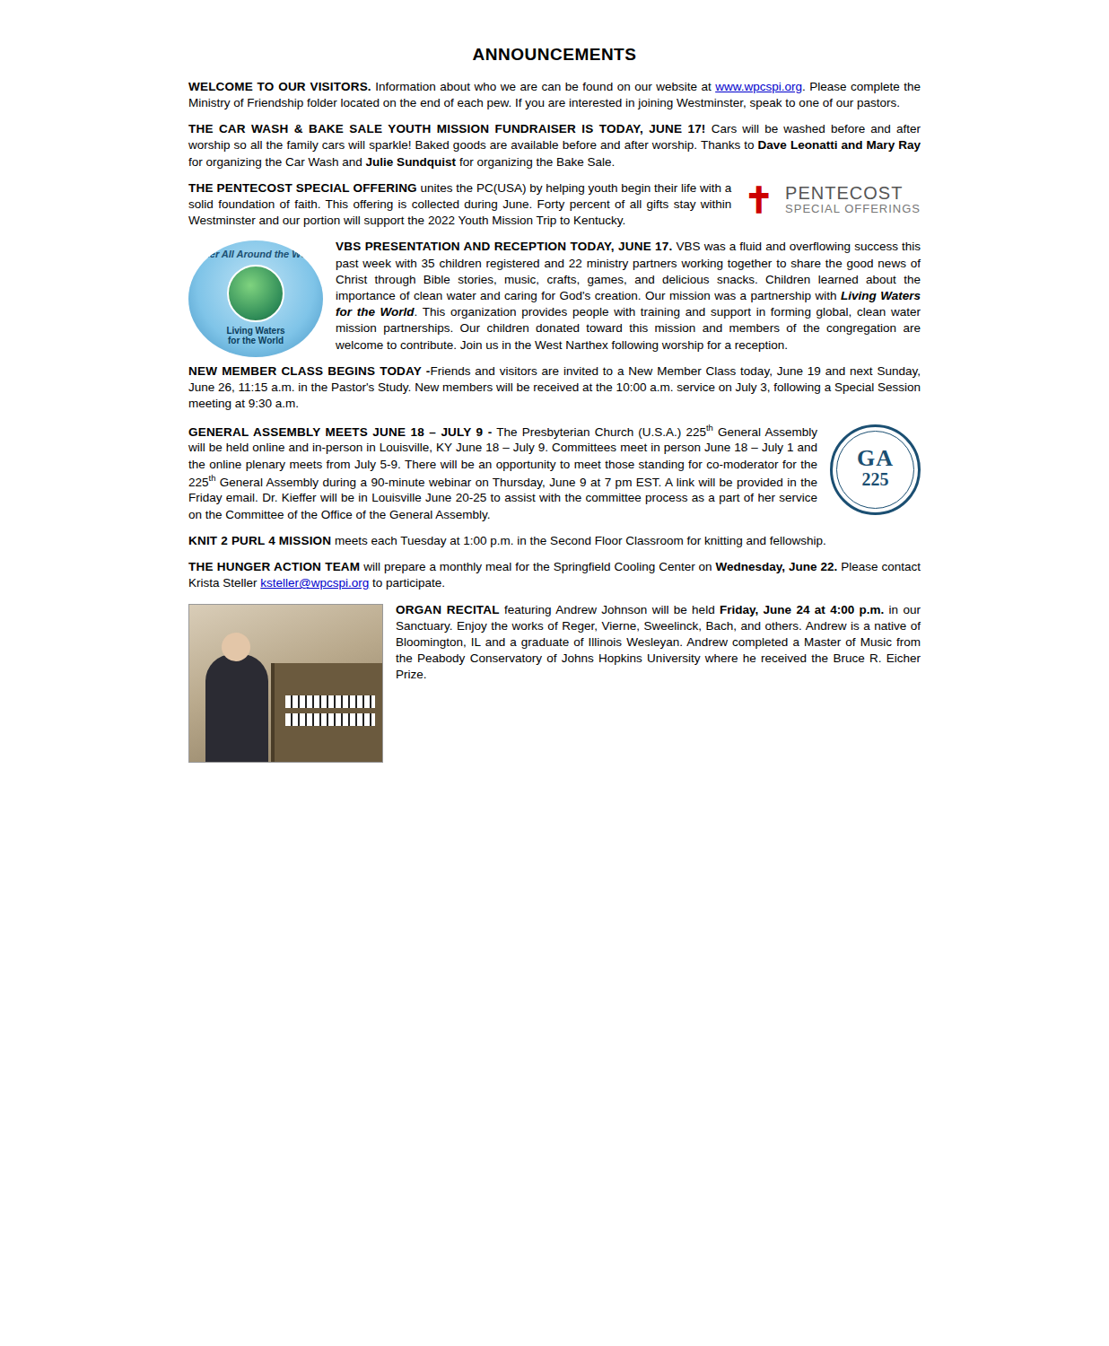ANNOUNCEMENTS
WELCOME TO OUR VISITORS. Information about who we are can be found on our website at www.wpcspi.org. Please complete the Ministry of Friendship folder located on the end of each pew. If you are interested in joining Westminster, speak to one of our pastors.
THE CAR WASH & BAKE SALE YOUTH MISSION FUNDRAISER IS TODAY, JUNE 17! Cars will be washed before and after worship so all the family cars will sparkle! Baked goods are available before and after worship. Thanks to Dave Leonatti and Mary Ray for organizing the Car Wash and Julie Sundquist for organizing the Bake Sale.
✝ PENTECOST
SPECIAL OFFERINGS
THE PENTECOST SPECIAL OFFERING unites the PC(USA) by helping youth begin their life with a solid foundation of faith. This offering is collected during June. Forty percent of all gifts stay within Westminster and our portion will support the 2022 Youth Mission Trip to Kentucky.
Water All Around the World
Living Waters
for the World
VBS PRESENTATION AND RECEPTION TODAY, JUNE 17. VBS was a fluid and overflowing success this past week with 35 children registered and 22 ministry partners working together to share the good news of Christ through Bible stories, music, crafts, games, and delicious snacks. Children learned about the importance of clean water and caring for God's creation. Our mission was a partnership with Living Waters for the World. This organization provides people with training and support in forming global, clean water mission partnerships. Our children donated toward this mission and members of the congregation are welcome to contribute. Join us in the West Narthex following worship for a reception.
NEW MEMBER CLASS BEGINS TODAY -Friends and visitors are invited to a New Member Class today, June 19 and next Sunday, June 26, 11:15 a.m. in the Pastor's Study. New members will be received at the 10:00 a.m. service on July 3, following a Special Session meeting at 9:30 a.m.
GA
225
GENERAL ASSEMBLY MEETS JUNE 18 – JULY 9 - The Presbyterian Church (U.S.A.) 225th General Assembly will be held online and in-person in Louisville, KY June 18 – July 9. Committees meet in person June 18 – July 1 and the online plenary meets from July 5-9. There will be an opportunity to meet those standing for co-moderator for the 225th General Assembly during a 90-minute webinar on Thursday, June 9 at 7 pm EST. A link will be provided in the Friday email. Dr. Kieffer will be in Louisville June 20-25 to assist with the committee process as a part of her service on the Committee of the Office of the General Assembly.
KNIT 2 PURL 4 MISSION meets each Tuesday at 1:00 p.m. in the Second Floor Classroom for knitting and fellowship.
THE HUNGER ACTION TEAM will prepare a monthly meal for the Springfield Cooling Center on Wednesday, June 22. Please contact Krista Steller ksteller@wpcspi.org to participate.
ORGAN RECITAL featuring Andrew Johnson will be held Friday, June 24 at 4:00 p.m. in our Sanctuary. Enjoy the works of Reger, Vierne, Sweelinck, Bach, and others. Andrew is a native of Bloomington, IL and a graduate of Illinois Wesleyan. Andrew completed a Master of Music from the Peabody Conservatory of Johns Hopkins University where he received the Bruce R. Eicher Prize.